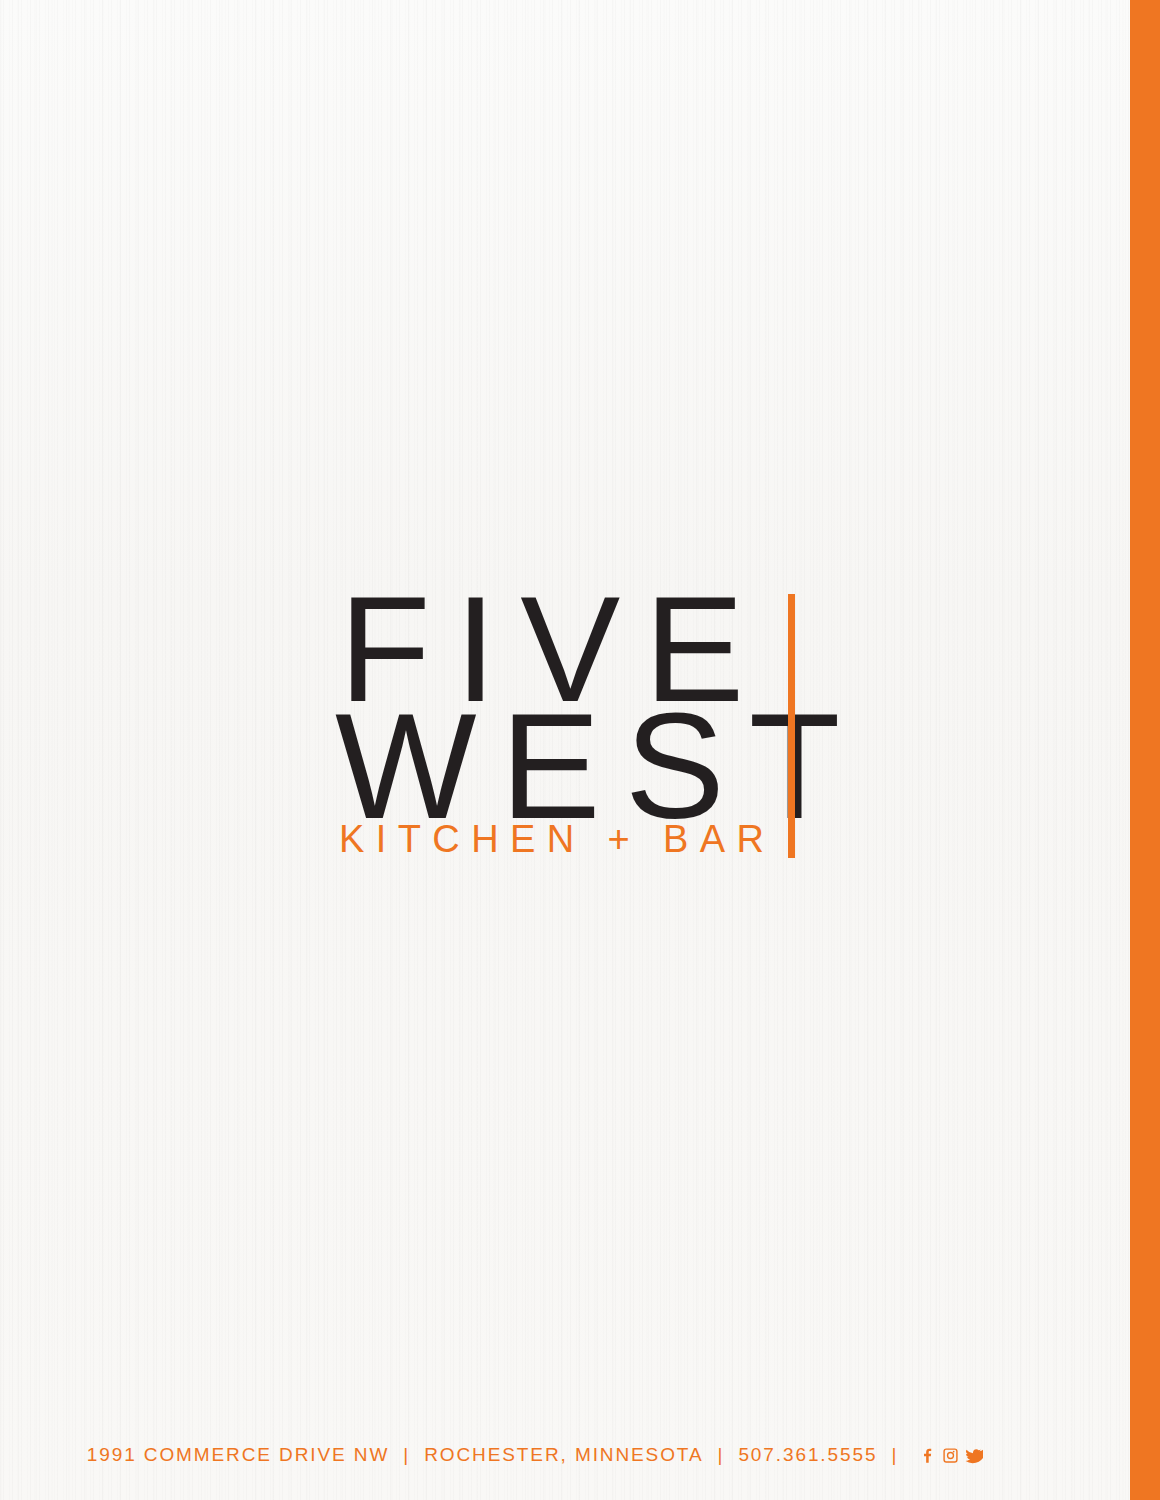FIVE
WEST
KITCHEN + BAR
1991 COMMERCE DRIVE NW | ROCHESTER, MINNESOTA | 507.361.5555 |